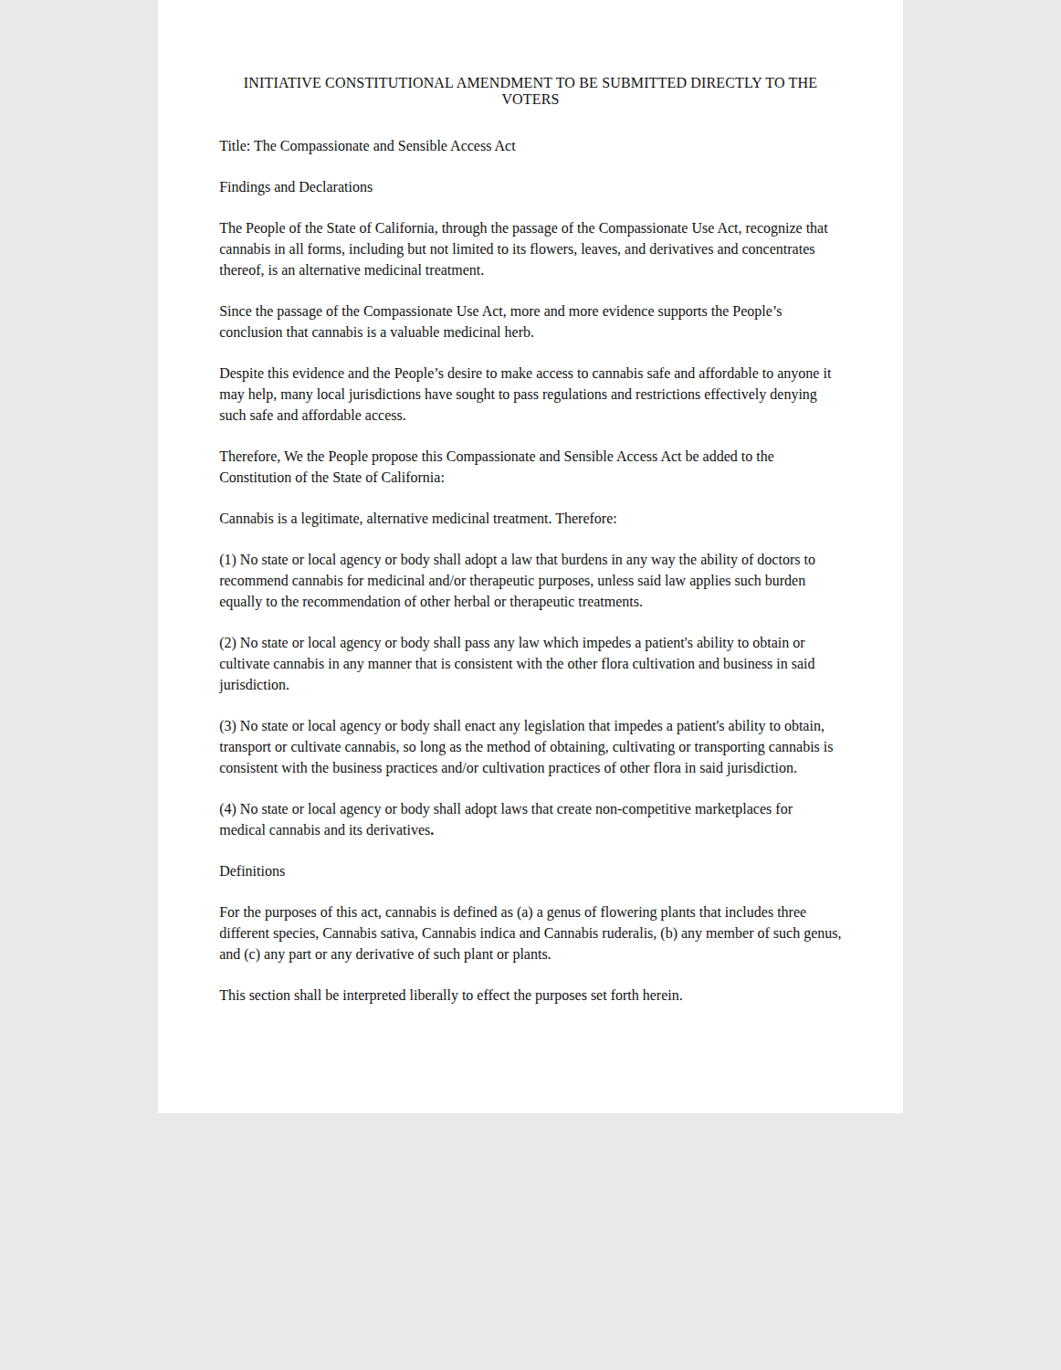INITIATIVE CONSTITUTIONAL AMENDMENT TO BE SUBMITTED DIRECTLY TO THE VOTERS
Title: The Compassionate and Sensible Access Act
Findings and Declarations
The People of the State of California, through the passage of the Compassionate Use Act, recognize that cannabis in all forms, including but not limited to its flowers, leaves, and derivatives and concentrates thereof, is an alternative medicinal treatment.
Since the passage of the Compassionate Use Act, more and more evidence supports the People’s conclusion that cannabis is a valuable medicinal herb.
Despite this evidence and the People’s desire to make access to cannabis safe and affordable to anyone it may help, many local jurisdictions have sought to pass regulations and restrictions effectively denying such safe and affordable access.
Therefore, We the People propose this Compassionate and Sensible Access Act be added to the Constitution of the State of California:
Cannabis is a legitimate, alternative medicinal treatment. Therefore:
(1) No state or local agency or body shall adopt a law that burdens in any way the ability of doctors to recommend cannabis for medicinal and/or therapeutic purposes, unless said law applies such burden equally to the recommendation of other herbal or therapeutic treatments.
(2) No state or local agency or body shall pass any law which impedes a patient's ability to obtain or cultivate cannabis in any manner that is consistent with the other flora cultivation and business in said jurisdiction.
(3) No state or local agency or body shall enact any legislation that impedes a patient's ability to obtain, transport or cultivate cannabis, so long as the method of obtaining, cultivating or transporting cannabis is consistent with the business practices and/or cultivation practices of other flora in said jurisdiction.
(4) No state or local agency or body shall adopt laws that create non-competitive marketplaces for medical cannabis and its derivatives.
Definitions
For the purposes of this act, cannabis is defined as (a) a genus of flowering plants that includes three different species, Cannabis sativa, Cannabis indica and Cannabis ruderalis, (b) any member of such genus, and (c) any part or any derivative of such plant or plants.
This section shall be interpreted liberally to effect the purposes set forth herein.